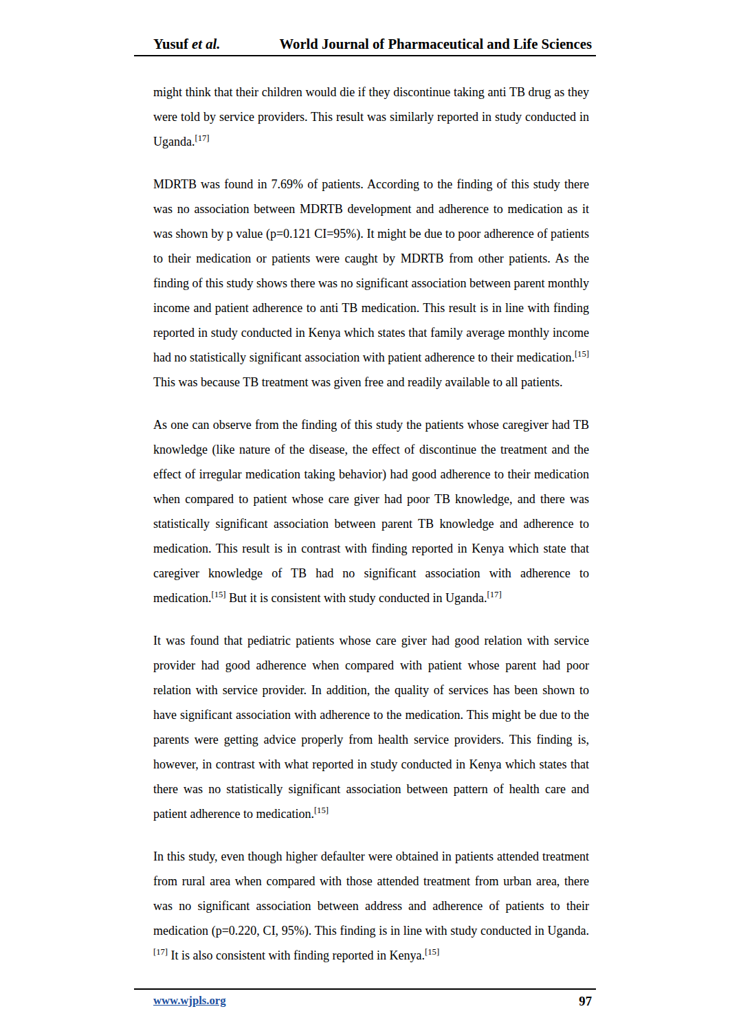Yusuf et al. World Journal of Pharmaceutical and Life Sciences
might think that their children would die if they discontinue taking anti TB drug as they were told by service providers. This result was similarly reported in study conducted in Uganda.[17]
MDRTB was found in 7.69% of patients. According to the finding of this study there was no association between MDRTB development and adherence to medication as it was shown by p value (p=0.121 CI=95%). It might be due to poor adherence of patients to their medication or patients were caught by MDRTB from other patients. As the finding of this study shows there was no significant association between parent monthly income and patient adherence to anti TB medication. This result is in line with finding reported in study conducted in Kenya which states that family average monthly income had no statistically significant association with patient adherence to their medication.[15] This was because TB treatment was given free and readily available to all patients.
As one can observe from the finding of this study the patients whose caregiver had TB knowledge (like nature of the disease, the effect of discontinue the treatment and the effect of irregular medication taking behavior) had good adherence to their medication when compared to patient whose care giver had poor TB knowledge, and there was statistically significant association between parent TB knowledge and adherence to medication. This result is in contrast with finding reported in Kenya which state that caregiver knowledge of TB had no significant association with adherence to medication.[15] But it is consistent with study conducted in Uganda.[17]
It was found that pediatric patients whose care giver had good relation with service provider had good adherence when compared with patient whose parent had poor relation with service provider. In addition, the quality of services has been shown to have significant association with adherence to the medication. This might be due to the parents were getting advice properly from health service providers. This finding is, however, in contrast with what reported in study conducted in Kenya which states that there was no statistically significant association between pattern of health care and patient adherence to medication.[15]
In this study, even though higher defaulter were obtained in patients attended treatment from rural area when compared with those attended treatment from urban area, there was no significant association between address and adherence of patients to their medication (p=0.220, CI, 95%). This finding is in line with study conducted in Uganda.[17] It is also consistent with finding reported in Kenya.[15]
www.wjpls.org 97